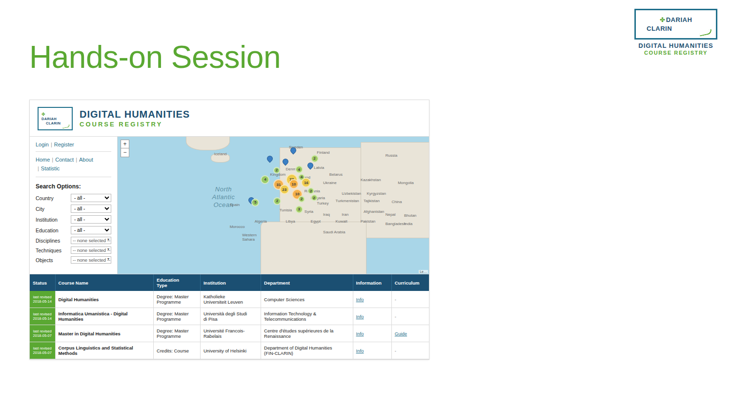✤DARIAH CLARIN
DIGITAL HUMANITIES COURSE REGISTRY
Hands-on Session
✤DARIAH CLARIN
DIGITAL HUMANITIES COURSE REGISTRY
Login|Register
Home|Contact|About
|Statistic
Search Options:
Country - all -
City - all -
Institution - all -
Education - all -
Disciplines
-- none selected --
Techniques
-- none selected --
Objects
-- none selected --
+
−
North
Atlantic
Ocean
Iceland Sweden Finland Russia Denmark Latvia Kingdom Poland Belarus Ukraine Kazakhstan Mongolia Romania Bulgaria Uzbekistan Kyrgyzstan Turkmenistan Tajikistan China Turkey Spain Tunisia Syria Iraq Iran Afghanistan Nepal Bhutan Algeria Libya Egypt Kuwait Pakistan Bangladesh India Morocco Western
Sahara Saudi Arabia 2 4 2 4 77 4 31 10 16 23 10 2 5 2 2 2 3 Le…
| Status | Course Name | Education Type | Institution | Department | Information | Curriculum |
| --- | --- | --- | --- | --- | --- | --- |
| last revised 2018-05-14 | Digital Humanities | Degree: Master Programme | Katholieke Universiteit Leuven | Computer Sciences | Info | - |
| last revised 2018-05-14 | Informatica Umanistica - Digital Humanities | Degree: Master Programme | Università degli Studi di Pisa | Information Technology & Telecommunications | Info | - |
| last revised 2018-05-07 | Master in Digital Humanities | Degree: Master Programme | Université Francois- Rabelais | Centre d'études supérieures de la Renaissance | Info | Guide |
| last revised 2018-05-07 | Corpus Linguistics and Statistical Methods | Credits: Course | University of Helsinki | Department of Digital Humanities (FIN-CLARIN) | Info | - |